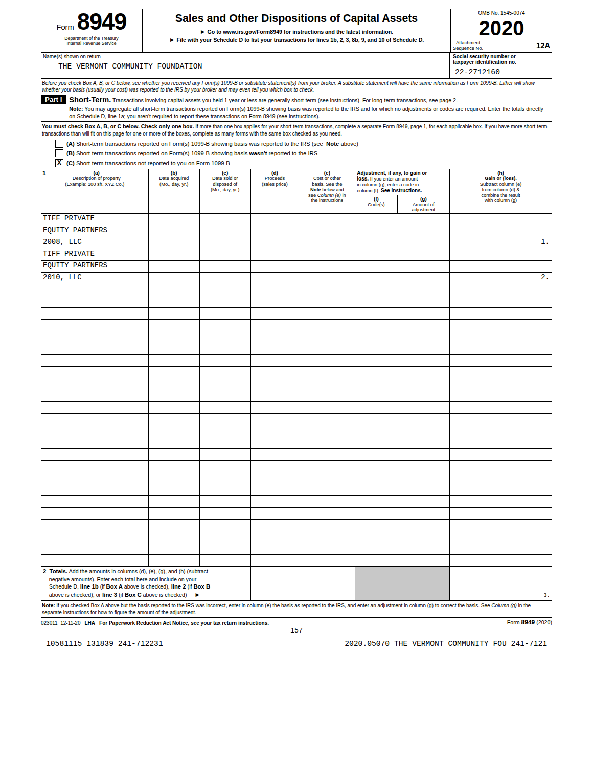Form 8949
Department of the Treasury
Internal Revenue Service
Sales and Other Dispositions of Capital Assets
► Go to www.irs.gov/Form8949 for instructions and the latest information.
► File with your Schedule D to list your transactions for lines 1b, 2, 3, 8b, 9, and 10 of Schedule D.
OMB No. 1545-0074
2020
Attachment
Sequence No. 12A
Name(s) shown on return
THE VERMONT COMMUNITY FOUNDATION
Social security number or
taxpayer identification no.
22-2712160
Before you check Box A, B, or C below, see whether you received any Form(s) 1099-B or substitute statement(s) from your broker. A substitute statement will have the same information as Form 1099-B. Either will show whether your basis (usually your cost) was reported to the IRS by your broker and may even tell you which box to check.
Part I
Short-Term. Transactions involving capital assets you held 1 year or less are generally short-term (see instructions). For long-term transactions, see page 2. Note: You may aggregate all short-term transactions reported on Form(s) 1099-B showing basis was reported to the IRS and for which no adjustments or codes are required. Enter the totals directly on Schedule D, line 1a; you aren't required to report these transactions on Form 8949 (see instructions).
You must check Box A, B, or C below. Check only one box. If more than one box applies for your short-term transactions, complete a separate Form 8949, page 1, for each applicable box. If you have more short-term transactions than will fit on this page for one or more of the boxes, complete as many forms with the same box checked as you need.
(A) Short-term transactions reported on Form(s) 1099-B showing basis was reported to the IRS (see Note above)
(B) Short-term transactions reported on Form(s) 1099-B showing basis wasn't reported to the IRS
X (C) Short-term transactions not reported to you on Form 1099-B
| 1 (a) Description of property (Example: 100 sh. XYZ Co.) | (b) Date acquired (Mo., day, yr.) | (c) Date sold or disposed of (Mo., day, yr.) | (d) Proceeds (sales price) | (e) Cost or other basis. See the Note below and see Column (e) in the instructions | Adjustment, if any, to gain or loss. If you enter an amount in column (g), enter a code in column (f). See instructions. (f) Code(s) (g) Amount of adjustment | (h) Gain or (loss). Subtract column (e) from column (d) & combine the result with column (g) |
| --- | --- | --- | --- | --- | --- | --- |
| TIFF PRIVATE | | | | | | |
| EQUITY PARTNERS | | | | | | |
| 2008, LLC | | | | | | 1. |
| TIFF PRIVATE | | | | | | |
| EQUITY PARTNERS | | | | | | |
| 2010, LLC | | | | | | 2. |
| 2 Totals. Add the amounts in columns (d), (e), (g), and (h) (subtract negative amounts). Enter each total here and include on your Schedule D, line 1b (if Box A above is checked), line 2 (if Box B above is checked), or line 3 (if Box C above is checked) ► | | | | 3. |
Note: If you checked Box A above but the basis reported to the IRS was incorrect, enter in column (e) the basis as reported to the IRS, and enter an adjustment in column (g) to correct the basis. See Column (g) in the separate instructions for how to figure the amount of the adjustment.
023011 12-11-20 LHA For Paperwork Reduction Act Notice, see your tax return instructions.
Form 8949 (2020)
157
10581115 131839 241-712231 2020.05070 THE VERMONT COMMUNITY FOU 241-7121